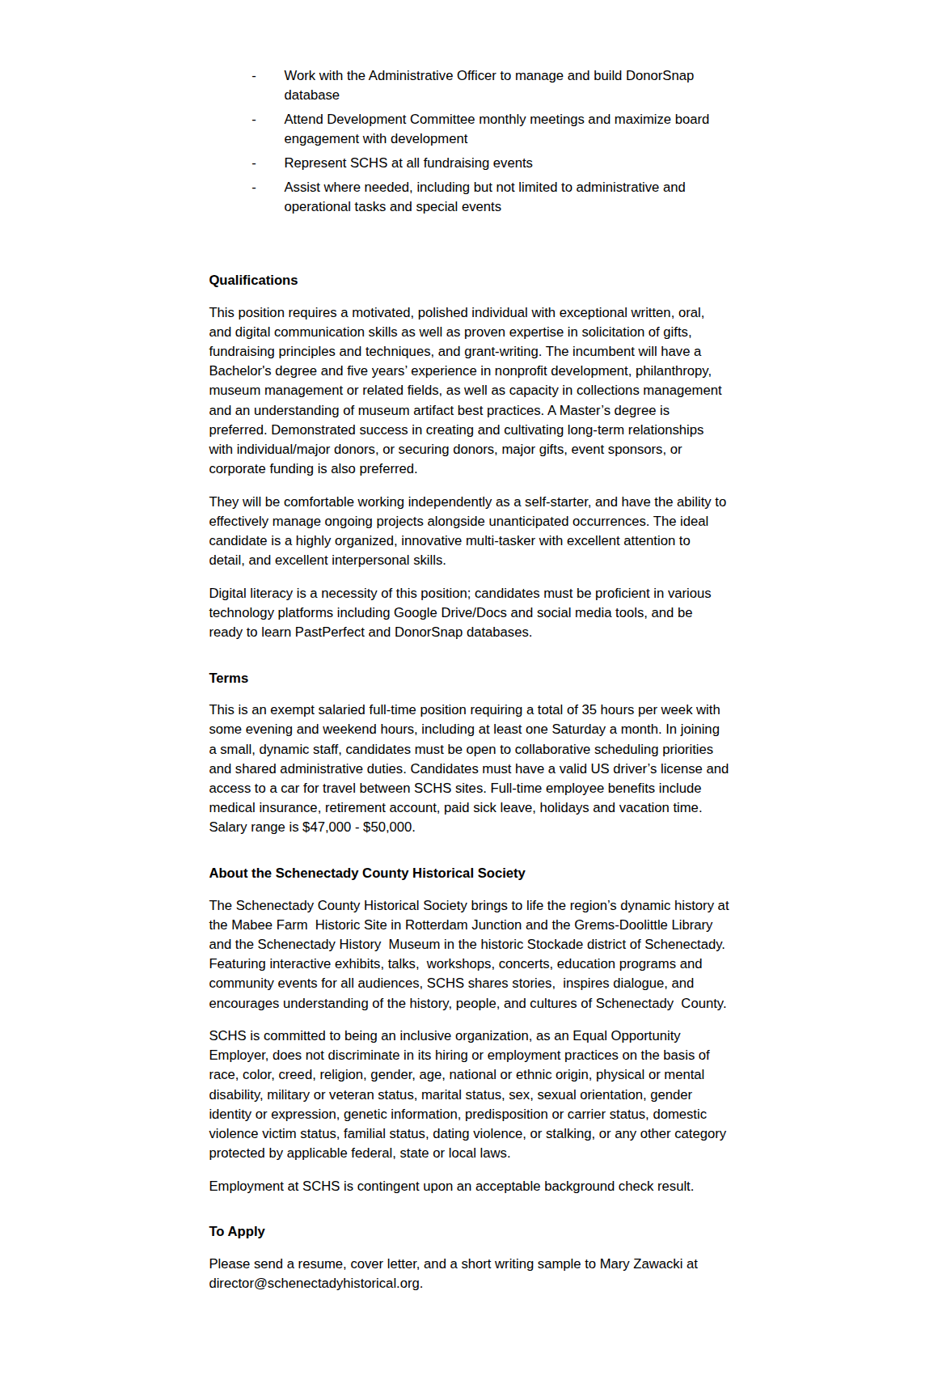Work with the Administrative Officer to manage and build DonorSnap database
Attend Development Committee monthly meetings and maximize board engagement with development
Represent SCHS at all fundraising events
Assist where needed, including but not limited to administrative and operational tasks and special events
Qualifications
This position requires a motivated, polished individual with exceptional written, oral, and digital communication skills as well as proven expertise in solicitation of gifts, fundraising principles and techniques, and grant-writing. The incumbent will have a Bachelor's degree and five years’ experience in nonprofit development, philanthropy, museum management or related fields, as well as capacity in collections management and an understanding of museum artifact best practices. A Master’s degree is preferred. Demonstrated success in creating and cultivating long-term relationships with individual/major donors, or securing donors, major gifts, event sponsors, or corporate funding is also preferred.
They will be comfortable working independently as a self-starter, and have the ability to effectively manage ongoing projects alongside unanticipated occurrences. The ideal candidate is a highly organized, innovative multi-tasker with excellent attention to detail, and excellent interpersonal skills.
Digital literacy is a necessity of this position; candidates must be proficient in various technology platforms including Google Drive/Docs and social media tools, and be ready to learn PastPerfect and DonorSnap databases.
Terms
This is an exempt salaried full-time position requiring a total of 35 hours per week with some evening and weekend hours, including at least one Saturday a month. In joining a small, dynamic staff, candidates must be open to collaborative scheduling priorities and shared administrative duties. Candidates must have a valid US driver’s license and access to a car for travel between SCHS sites. Full-time employee benefits include medical insurance, retirement account, paid sick leave, holidays and vacation time. Salary range is $47,000 - $50,000.
About the Schenectady County Historical Society
The Schenectady County Historical Society brings to life the region’s dynamic history at the Mabee Farm Historic Site in Rotterdam Junction and the Grems-Doolittle Library and the Schenectady History Museum in the historic Stockade district of Schenectady. Featuring interactive exhibits, talks, workshops, concerts, education programs and community events for all audiences, SCHS shares stories, inspires dialogue, and encourages understanding of the history, people, and cultures of Schenectady County.
SCHS is committed to being an inclusive organization, as an Equal Opportunity Employer, does not discriminate in its hiring or employment practices on the basis of race, color, creed, religion, gender, age, national or ethnic origin, physical or mental disability, military or veteran status, marital status, sex, sexual orientation, gender identity or expression, genetic information, predisposition or carrier status, domestic violence victim status, familial status, dating violence, or stalking, or any other category protected by applicable federal, state or local laws.
Employment at SCHS is contingent upon an acceptable background check result.
To Apply
Please send a resume, cover letter, and a short writing sample to Mary Zawacki at director@schenectadyhistorical.org.